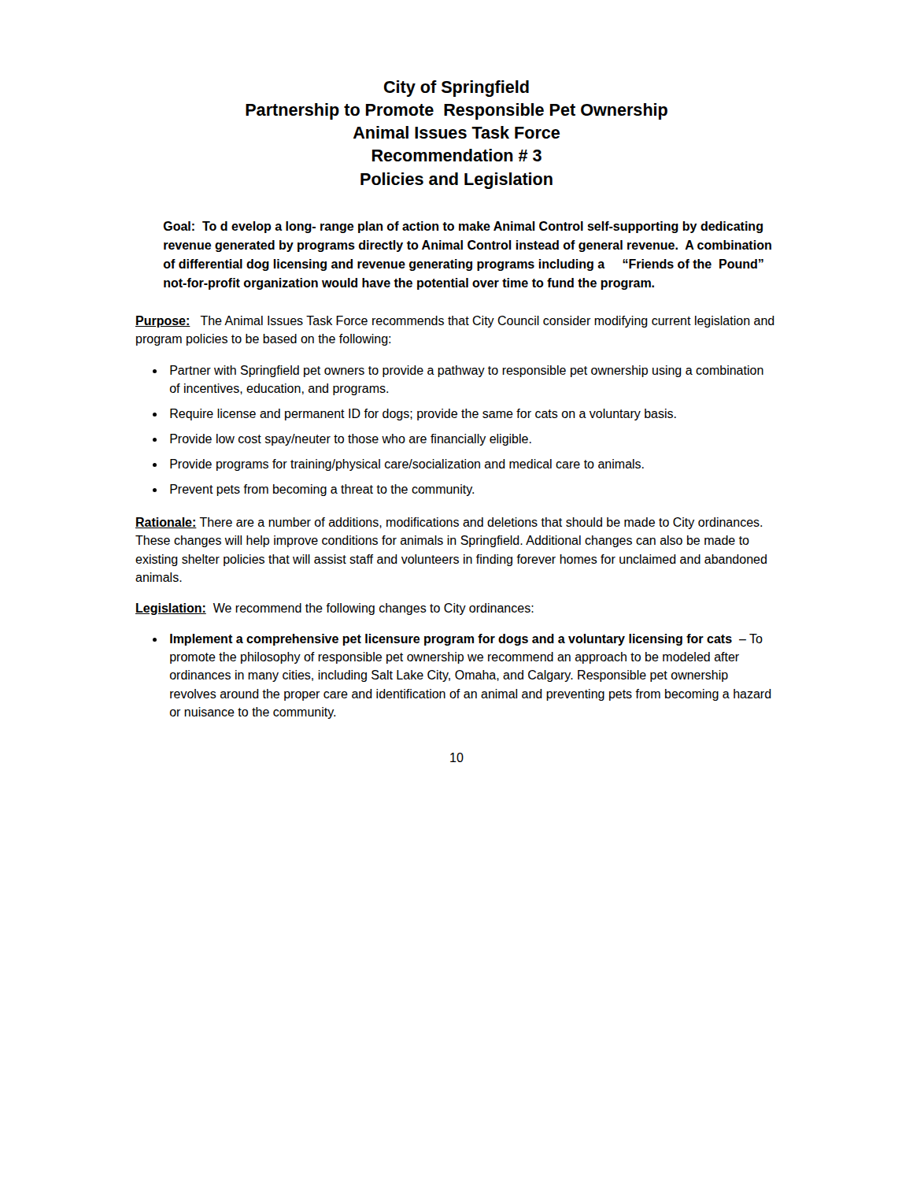City of Springfield Partnership to Promote Responsible Pet Ownership Animal Issues Task Force Recommendation # 3 Policies and Legislation
Goal: To d evelop a long- range plan of action to make Animal Control self-supporting by dedicating revenue generated by programs directly to Animal Control instead of general revenue. A combination of differential dog licensing and revenue generating programs including a “Friends of the Pound” not-for-profit organization would have the potential over time to fund the program.
Purpose: The Animal Issues Task Force recommends that City Council consider modifying current legislation and program policies to be based on the following:
Partner with Springfield pet owners to provide a pathway to responsible pet ownership using a combination of incentives, education, and programs.
Require license and permanent ID for dogs; provide the same for cats on a voluntary basis.
Provide low cost spay/neuter to those who are financially eligible.
Provide programs for training/physical care/socialization and medical care to animals.
Prevent pets from becoming a threat to the community.
Rationale: There are a number of additions, modifications and deletions that should be made to City ordinances. These changes will help improve conditions for animals in Springfield. Additional changes can also be made to existing shelter policies that will assist staff and volunteers in finding forever homes for unclaimed and abandoned animals.
Legislation: We recommend the following changes to City ordinances:
Implement a comprehensive pet licensure program for dogs and a voluntary licensing for cats – To promote the philosophy of responsible pet ownership we recommend an approach to be modeled after ordinances in many cities, including Salt Lake City, Omaha, and Calgary. Responsible pet ownership revolves around the proper care and identification of an animal and preventing pets from becoming a hazard or nuisance to the community.
10